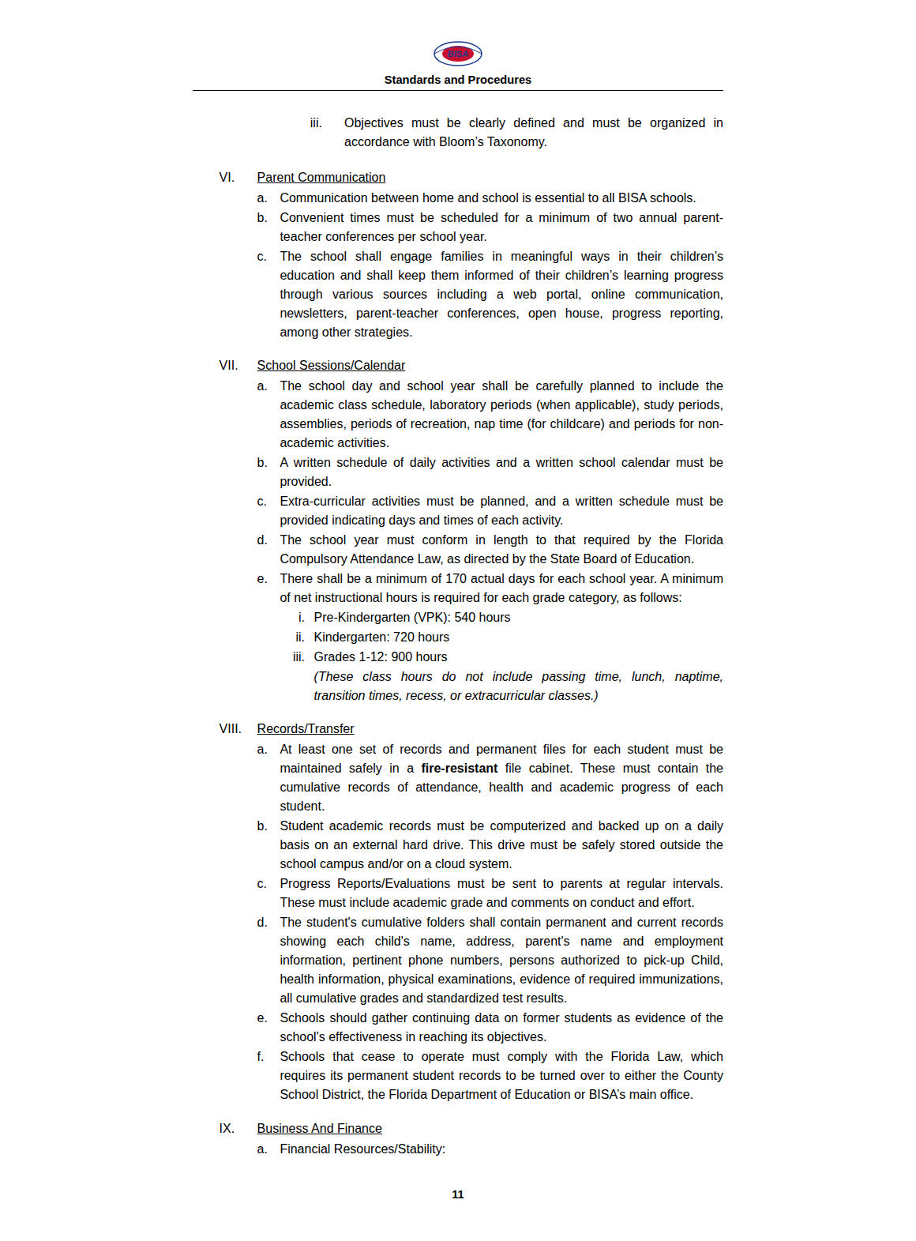BISA
Standards and Procedures
iii.
Objectives must be clearly defined and must be organized in accordance with Bloom’s Taxonomy.
VI.
Parent Communication
a. Communication between home and school is essential to all BISA schools.
b. Convenient times must be scheduled for a minimum of two annual parent-teacher conferences per school year.
c. The school shall engage families in meaningful ways in their children’s education and shall keep them informed of their children’s learning progress through various sources including a web portal, online communication, newsletters, parent-teacher conferences, open house, progress reporting, among other strategies.
VII.
School Sessions/Calendar
a. The school day and school year shall be carefully planned to include the academic class schedule, laboratory periods (when applicable), study periods, assemblies, periods of recreation, nap time (for childcare) and periods for non-academic activities.
b. A written schedule of daily activities and a written school calendar must be provided.
c. Extra-curricular activities must be planned, and a written schedule must be provided indicating days and times of each activity.
d. The school year must conform in length to that required by the Florida Compulsory Attendance Law, as directed by the State Board of Education.
e. There shall be a minimum of 170 actual days for each school year. A minimum of net instructional hours is required for each grade category, as follows:
i. Pre-Kindergarten (VPK): 540 hours
ii. Kindergarten: 720 hours
iii. Grades 1-12: 900 hours
(These class hours do not include passing time, lunch, naptime, transition times, recess, or extracurricular classes.)
VIII.
Records/Transfer
a. At least one set of records and permanent files for each student must be maintained safely in a fire-resistant file cabinet. These must contain the cumulative records of attendance, health and academic progress of each student.
b. Student academic records must be computerized and backed up on a daily basis on an external hard drive. This drive must be safely stored outside the school campus and/or on a cloud system.
c. Progress Reports/Evaluations must be sent to parents at regular intervals. These must include academic grade and comments on conduct and effort.
d. The student's cumulative folders shall contain permanent and current records showing each child's name, address, parent's name and employment information, pertinent phone numbers, persons authorized to pick-up Child, health information, physical examinations, evidence of required immunizations, all cumulative grades and standardized test results.
e. Schools should gather continuing data on former students as evidence of the school's effectiveness in reaching its objectives.
f. Schools that cease to operate must comply with the Florida Law, which requires its permanent student records to be turned over to either the County School District, the Florida Department of Education or BISA’s main office.
IX.
Business And Finance
a. Financial Resources/Stability:
11